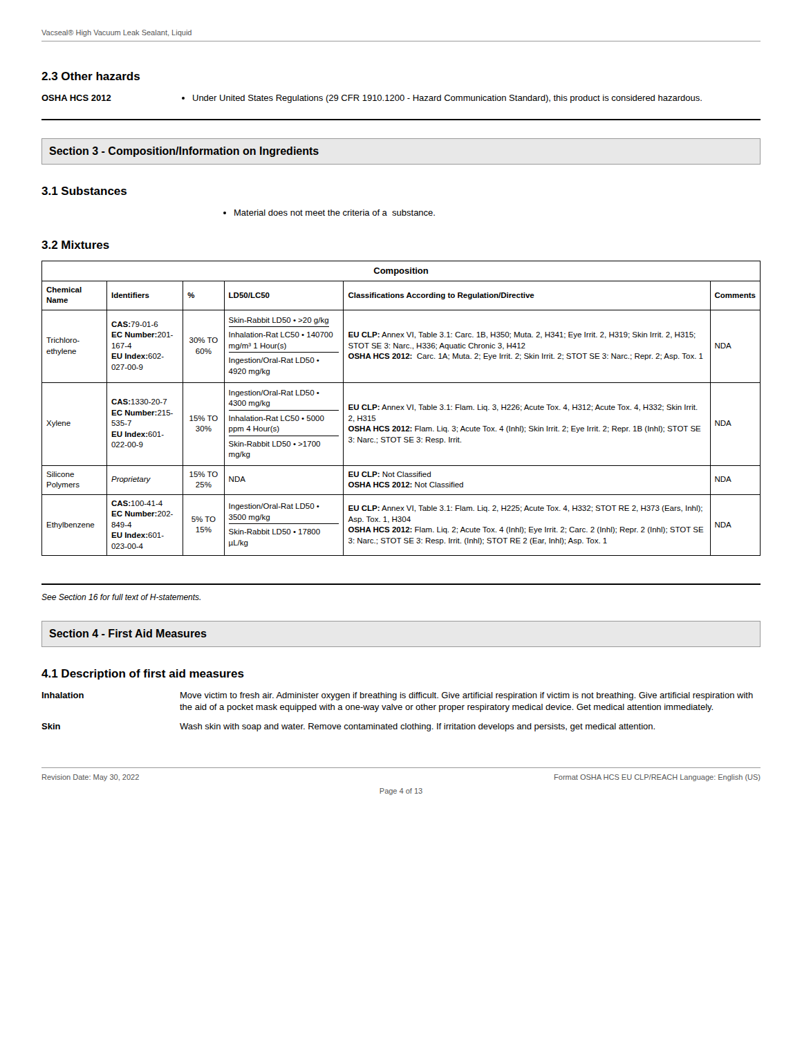Vacseal® High Vacuum Leak Sealant, Liquid
2.3 Other hazards
OSHA HCS 2012
Under United States Regulations (29 CFR 1910.1200 - Hazard Communication Standard), this product is considered hazardous.
Section 3 - Composition/Information on Ingredients
3.1 Substances
Material does not meet the criteria of a substance.
3.2 Mixtures
Composition
| Chemical Name | Identifiers | % | LD50/LC50 | Classifications According to Regulation/Directive | Comments |
| --- | --- | --- | --- | --- | --- |
| Trichloro- ethylene | CAS: 79-01-6 EC Number: 201-167-4 EU Index: 602-027-00-9 | 30% TO 60% | Skin-Rabbit LD50 • >20 g/kg Inhalation-Rat LC50 • 140700 mg/m³ 1 Hour(s) Ingestion/Oral-Rat LD50 • 4920 mg/kg | EU CLP: Annex VI, Table 3.1: Carc. 1B, H350; Muta. 2, H341; Eye Irrit. 2, H319; Skin Irrit. 2, H315; STOT SE 3: Narc., H336; Aquatic Chronic 3, H412 OSHA HCS 2012: Carc. 1A; Muta. 2; Eye Irrit. 2; Skin Irrit. 2; STOT SE 3: Narc.; Repr. 2; Asp. Tox. 1 | NDA |
| Xylene | CAS: 1330-20-7 EC Number: 215-535-7 EU Index: 601-022-00-9 | 15% TO 30% | Ingestion/Oral-Rat LD50 • 4300 mg/kg Inhalation-Rat LC50 • 5000 ppm 4 Hour(s) Skin-Rabbit LD50 • >1700 mg/kg | EU CLP: Annex VI, Table 3.1: Flam. Liq. 3, H226; Acute Tox. 4, H312; Acute Tox. 4, H332; Skin Irrit. 2, H315 OSHA HCS 2012: Flam. Liq. 3; Acute Tox. 4 (Inhl); Skin Irrit. 2; Eye Irrit. 2; Repr. 1B (Inhl); STOT SE 3: Narc.; STOT SE 3: Resp. Irrit. | NDA |
| Silicone Polymers | Proprietary | 15% TO 25% | NDA | EU CLP: Not Classified OSHA HCS 2012: Not Classified | NDA |
| Ethylbenzene | CAS: 100-41-4 EC Number: 202-849-4 EU Index: 601-023-00-4 | 5% TO 15% | Ingestion/Oral-Rat LD50 • 3500 mg/kg Skin-Rabbit LD50 • 17800 µL/kg | EU CLP: Annex VI, Table 3.1: Flam. Liq. 2, H225; Acute Tox. 4, H332; STOT RE 2, H373 (Ears, Inhl); Asp. Tox. 1, H304 OSHA HCS 2012: Flam. Liq. 2; Acute Tox. 4 (Inhl); Eye Irrit. 2; Carc. 2 (Inhl); Repr. 2 (Inhl); STOT SE 3: Narc.; STOT SE 3: Resp. Irrit. (Inhl); STOT RE 2 (Ear, Inhl); Asp. Tox. 1 | NDA |
See Section 16 for full text of H-statements.
Section 4 - First Aid Measures
4.1 Description of first aid measures
Inhalation
Move victim to fresh air. Administer oxygen if breathing is difficult. Give artificial respiration if victim is not breathing. Give artificial respiration with the aid of a pocket mask equipped with a one-way valve or other proper respiratory medical device. Get medical attention immediately.
Skin
Wash skin with soap and water. Remove contaminated clothing. If irritation develops and persists, get medical attention.
Revision Date: May 30, 2022
Format OSHA HCS EU CLP/REACH Language: English (US)
Page 4 of 13